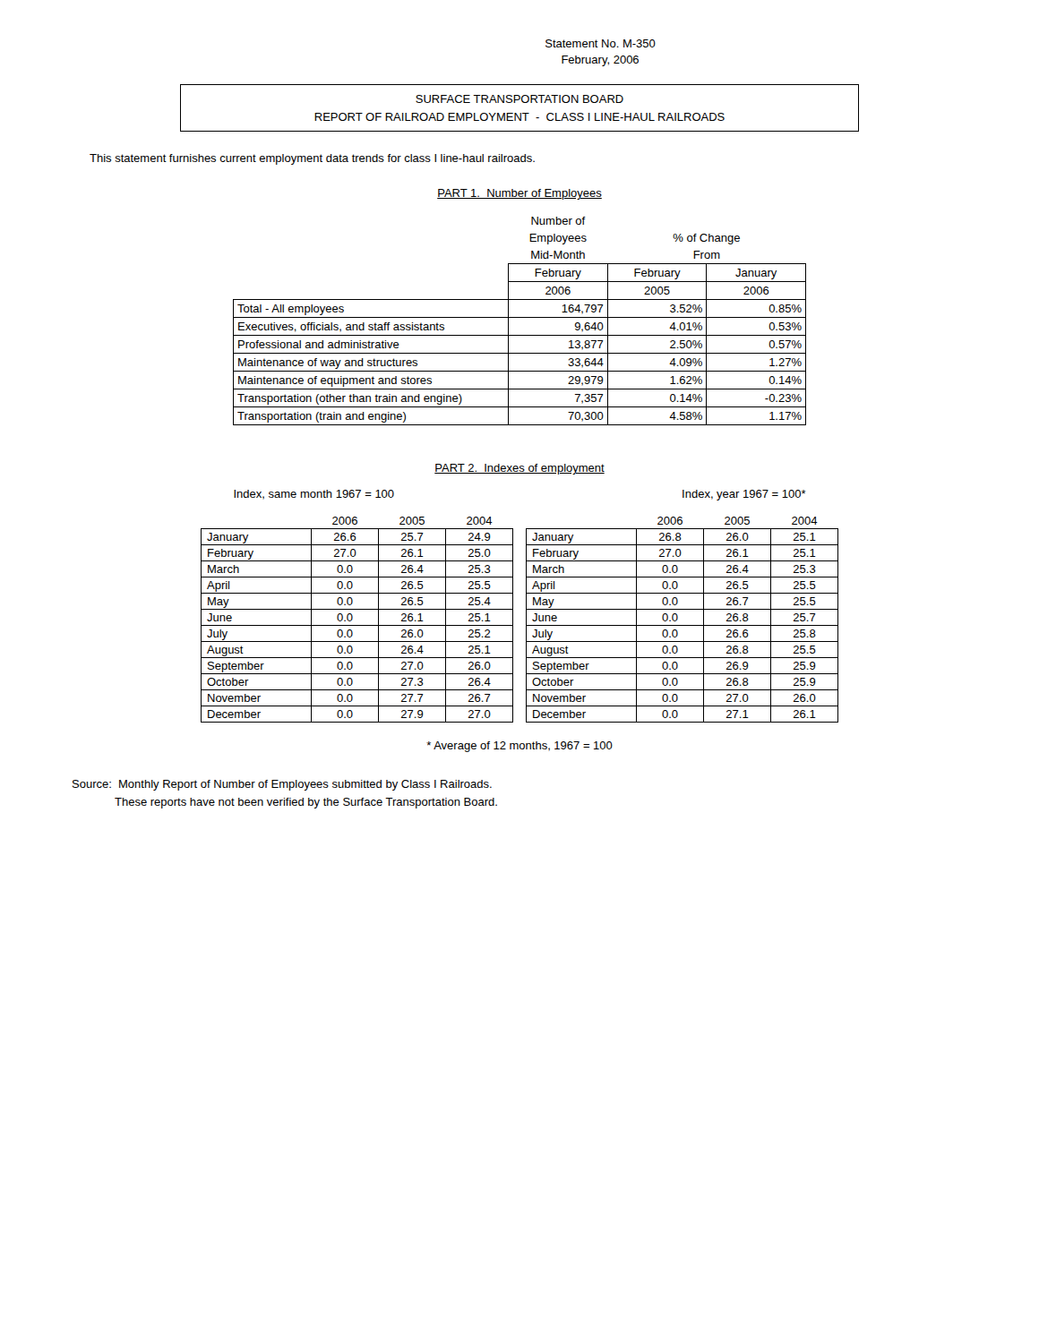Statement No. M-350
February, 2006
SURFACE TRANSPORTATION BOARD
REPORT OF RAILROAD EMPLOYMENT - CLASS I LINE-HAUL RAILROADS
This statement furnishes current employment data trends for class I line-haul railroads.
PART 1. Number of Employees
| | Number of | |
| | Employees | % of Change |
| | Mid-Month | From |
| | February | February | January |
| | 2006 | 2005 | 2006 |
| Total - All employees | 164,797 | 3.52% | 0.85% |
| Executives, officials, and staff assistants | 9,640 | 4.01% | 0.53% |
| Professional and administrative | 13,877 | 2.50% | 0.57% |
| Maintenance of way and structures | 33,644 | 4.09% | 1.27% |
| Maintenance of equipment and stores | 29,979 | 1.62% | 0.14% |
| Transportation (other than train and engine) | 7,357 | 0.14% | -0.23% |
| Transportation (train and engine) | 70,300 | 4.58% | 1.17% |
PART 2. Indexes of employment
Index, same month 1967 = 100
Index, year 1967 = 100*
| | 2006 | 2005 | 2004 |
| --- | --- | --- | --- |
| January | 26.6 | 25.7 | 24.9 |
| February | 27.0 | 26.1 | 25.0 |
| March | 0.0 | 26.4 | 25.3 |
| April | 0.0 | 26.5 | 25.5 |
| May | 0.0 | 26.5 | 25.4 |
| June | 0.0 | 26.1 | 25.1 |
| July | 0.0 | 26.0 | 25.2 |
| August | 0.0 | 26.4 | 25.1 |
| September | 0.0 | 27.0 | 26.0 |
| October | 0.0 | 27.3 | 26.4 |
| November | 0.0 | 27.7 | 26.7 |
| December | 0.0 | 27.9 | 27.0 |
| | 2006 | 2005 | 2004 |
| --- | --- | --- | --- |
| January | 26.8 | 26.0 | 25.1 |
| February | 27.0 | 26.1 | 25.1 |
| March | 0.0 | 26.4 | 25.3 |
| April | 0.0 | 26.5 | 25.5 |
| May | 0.0 | 26.7 | 25.5 |
| June | 0.0 | 26.8 | 25.7 |
| July | 0.0 | 26.6 | 25.8 |
| August | 0.0 | 26.8 | 25.5 |
| September | 0.0 | 26.9 | 25.9 |
| October | 0.0 | 26.8 | 25.9 |
| November | 0.0 | 27.0 | 26.0 |
| December | 0.0 | 27.1 | 26.1 |
* Average of 12 months, 1967 = 100
Source: Monthly Report of Number of Employees submitted by Class I Railroads. These reports have not been verified by the Surface Transportation Board.